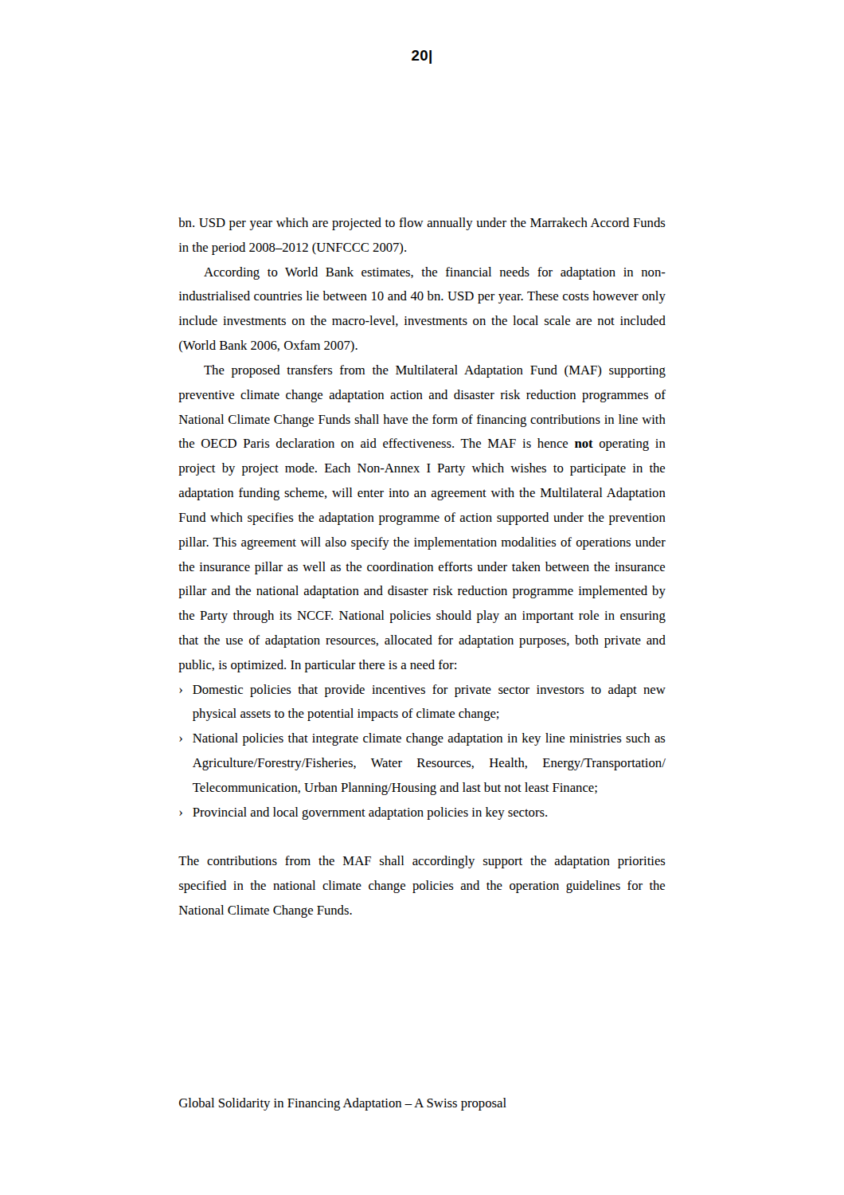20|
bn. USD per year which are projected to flow annually under the Marrakech Accord Funds in the period 2008–2012 (UNFCCC 2007).
According to World Bank estimates, the financial needs for adaptation in non-industrialised countries lie between 10 and 40 bn. USD per year. These costs however only include investments on the macro-level, investments on the local scale are not included (World Bank 2006, Oxfam 2007).
The proposed transfers from the Multilateral Adaptation Fund (MAF) supporting preventive climate change adaptation action and disaster risk reduction programmes of National Climate Change Funds shall have the form of financing contributions in line with the OECD Paris declaration on aid effectiveness. The MAF is hence not operating in project by project mode. Each Non-Annex I Party which wishes to participate in the adaptation funding scheme, will enter into an agreement with the Multilateral Adaptation Fund which specifies the adaptation programme of action supported under the prevention pillar. This agreement will also specify the implementation modalities of operations under the insurance pillar as well as the coordination efforts under taken between the insurance pillar and the national adaptation and disaster risk reduction programme implemented by the Party through its NCCF. National policies should play an important role in ensuring that the use of adaptation resources, allocated for adaptation purposes, both private and public, is optimized. In particular there is a need for:
Domestic policies that provide incentives for private sector investors to adapt new physical assets to the potential impacts of climate change;
National policies that integrate climate change adaptation in key line ministries such as Agriculture/Forestry/Fisheries, Water Resources, Health, Energy/Transportation/ Telecommunication, Urban Planning/Housing and last but not least Finance;
Provincial and local government adaptation policies in key sectors.
The contributions from the MAF shall accordingly support the adaptation priorities specified in the national climate change policies and the operation guidelines for the National Climate Change Funds.
Global Solidarity in Financing Adaptation – A Swiss proposal